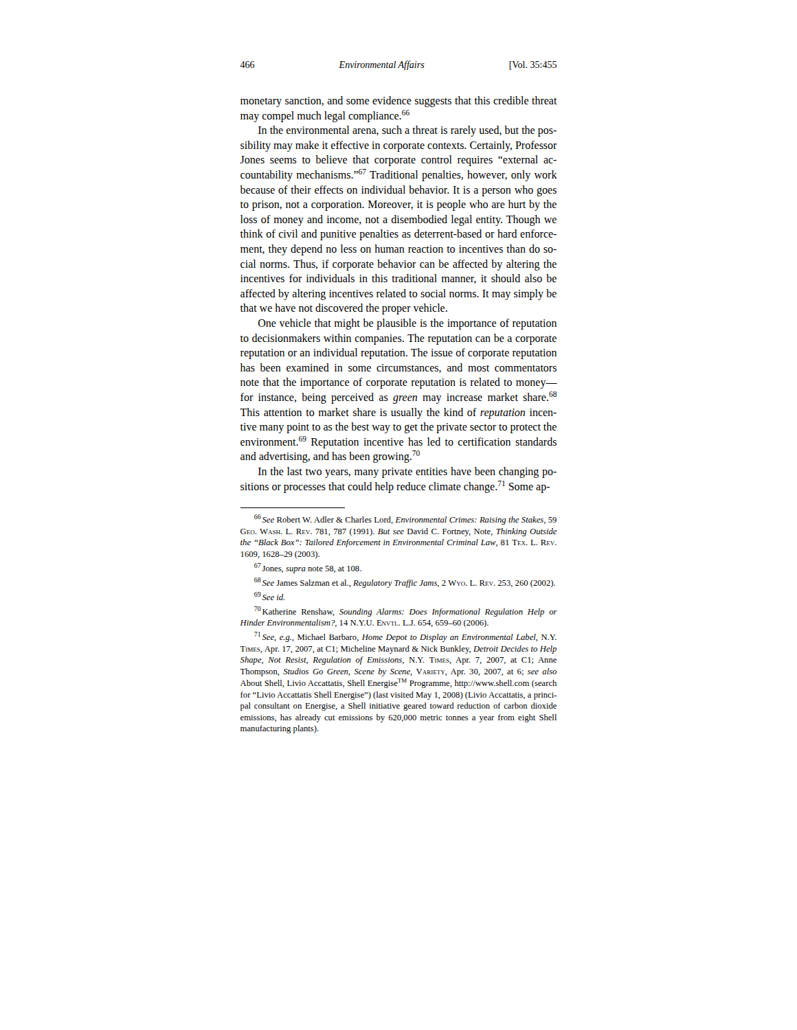466 Environmental Affairs [Vol. 35:455
monetary sanction, and some evidence suggests that this credible threat may compel much legal compliance.66
In the environmental arena, such a threat is rarely used, but the possibility may make it effective in corporate contexts. Certainly, Professor Jones seems to believe that corporate control requires “external accountability mechanisms.”67 Traditional penalties, however, only work because of their effects on individual behavior. It is a person who goes to prison, not a corporation. Moreover, it is people who are hurt by the loss of money and income, not a disembodied legal entity. Though we think of civil and punitive penalties as deterrent-based or hard enforcement, they depend no less on human reaction to incentives than do social norms. Thus, if corporate behavior can be affected by altering the incentives for individuals in this traditional manner, it should also be affected by altering incentives related to social norms. It may simply be that we have not discovered the proper vehicle.
One vehicle that might be plausible is the importance of reputation to decisionmakers within companies. The reputation can be a corporate reputation or an individual reputation. The issue of corporate reputation has been examined in some circumstances, and most commentators note that the importance of corporate reputation is related to money—for instance, being perceived as green may increase market share.68 This attention to market share is usually the kind of reputation incentive many point to as the best way to get the private sector to protect the environment.69 Reputation incentive has led to certification standards and advertising, and has been growing.70
In the last two years, many private entities have been changing positions or processes that could help reduce climate change.71 Some ap-
66 See Robert W. Adler & Charles Lord, Environmental Crimes: Raising the Stakes, 59 Geo. Wash. L. Rev. 781, 787 (1991). But see David C. Fortney, Note, Thinking Outside the “Black Box”: Tailored Enforcement in Environmental Criminal Law, 81 Tex. L. Rev. 1609, 1628–29 (2003).
67 Jones, supra note 58, at 108.
68 See James Salzman et al., Regulatory Traffic Jams, 2 Wyo. L. Rev. 253, 260 (2002).
69 See id.
70 Katherine Renshaw, Sounding Alarms: Does Informational Regulation Help or Hinder Environmentalism?, 14 N.Y.U. Envtl. L.J. 654, 659–60 (2006).
71 See, e.g., Michael Barbaro, Home Depot to Display an Environmental Label, N.Y. Times, Apr. 17, 2007, at C1; Micheline Maynard & Nick Bunkley, Detroit Decides to Help Shape, Not Resist, Regulation of Emissions, N.Y. Times, Apr. 7, 2007, at C1; Anne Thompson, Studios Go Green, Scene by Scene, Variety, Apr. 30, 2007, at 6; see also About Shell, Livio Accattatis, Shell EnergiseTM Programme, http://www.shell.com (search for “Livio Accattatis Shell Energise”) (last visited May 1, 2008) (Livio Accattatis, a principal consultant on Energise, a Shell initiative geared toward reduction of carbon dioxide emissions, has already cut emissions by 620,000 metric tonnes a year from eight Shell manufacturing plants).